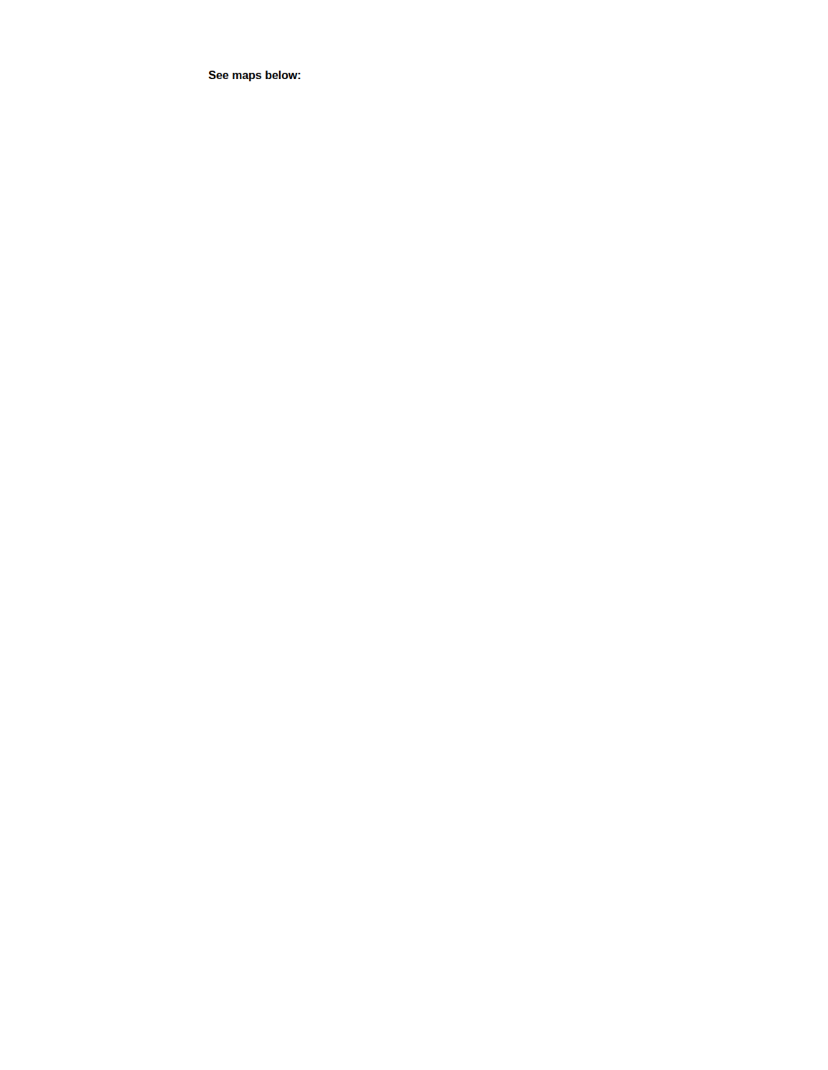See maps below:
Aerial map with red outline marking a green highlighted parcel near Wilcox Ave and Idlewild Blvd.
Aerial map of Hearthstone Dr and Saunders Dr with three red rectangles marking green highlighted strips.